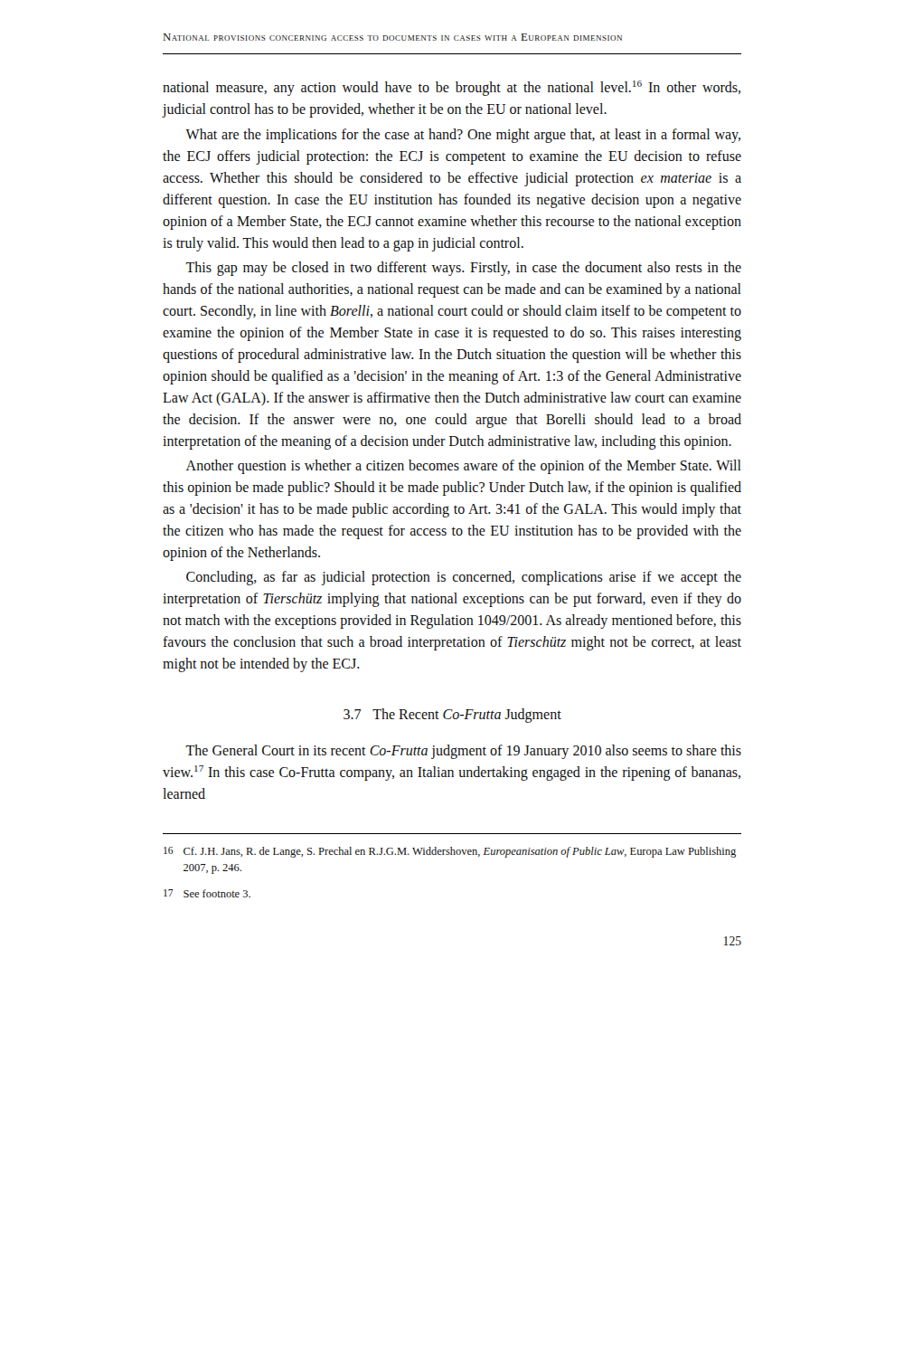National provisions concerning access to documents in cases with a European dimension
national measure, any action would have to be brought at the national level.16 In other words, judicial control has to be provided, whether it be on the EU or national level.
What are the implications for the case at hand? One might argue that, at least in a formal way, the ECJ offers judicial protection: the ECJ is competent to examine the EU decision to refuse access. Whether this should be considered to be effective judicial protection ex materiae is a different question. In case the EU institution has founded its negative decision upon a negative opinion of a Member State, the ECJ cannot examine whether this recourse to the national exception is truly valid. This would then lead to a gap in judicial control.
This gap may be closed in two different ways. Firstly, in case the document also rests in the hands of the national authorities, a national request can be made and can be examined by a national court. Secondly, in line with Borelli, a national court could or should claim itself to be competent to examine the opinion of the Member State in case it is requested to do so. This raises interesting questions of procedural administrative law. In the Dutch situation the question will be whether this opinion should be qualified as a 'decision' in the meaning of Art. 1:3 of the General Administrative Law Act (GALA). If the answer is affirmative then the Dutch administrative law court can examine the decision. If the answer were no, one could argue that Borelli should lead to a broad interpretation of the meaning of a decision under Dutch administrative law, including this opinion.
Another question is whether a citizen becomes aware of the opinion of the Member State. Will this opinion be made public? Should it be made public? Under Dutch law, if the opinion is qualified as a 'decision' it has to be made public according to Art. 3:41 of the GALA. This would imply that the citizen who has made the request for access to the EU institution has to be provided with the opinion of the Netherlands.
Concluding, as far as judicial protection is concerned, complications arise if we accept the interpretation of Tierschütz implying that national exceptions can be put forward, even if they do not match with the exceptions provided in Regulation 1049/2001. As already mentioned before, this favours the conclusion that such a broad interpretation of Tierschütz might not be correct, at least might not be intended by the ECJ.
3.7 The Recent Co-Frutta Judgment
The General Court in its recent Co-Frutta judgment of 19 January 2010 also seems to share this view.17 In this case Co-Frutta company, an Italian undertaking engaged in the ripening of bananas, learned
16 Cf. J.H. Jans, R. de Lange, S. Prechal en R.J.G.M. Widdershoven, Europeanisation of Public Law, Europa Law Publishing 2007, p. 246.
17 See footnote 3.
125